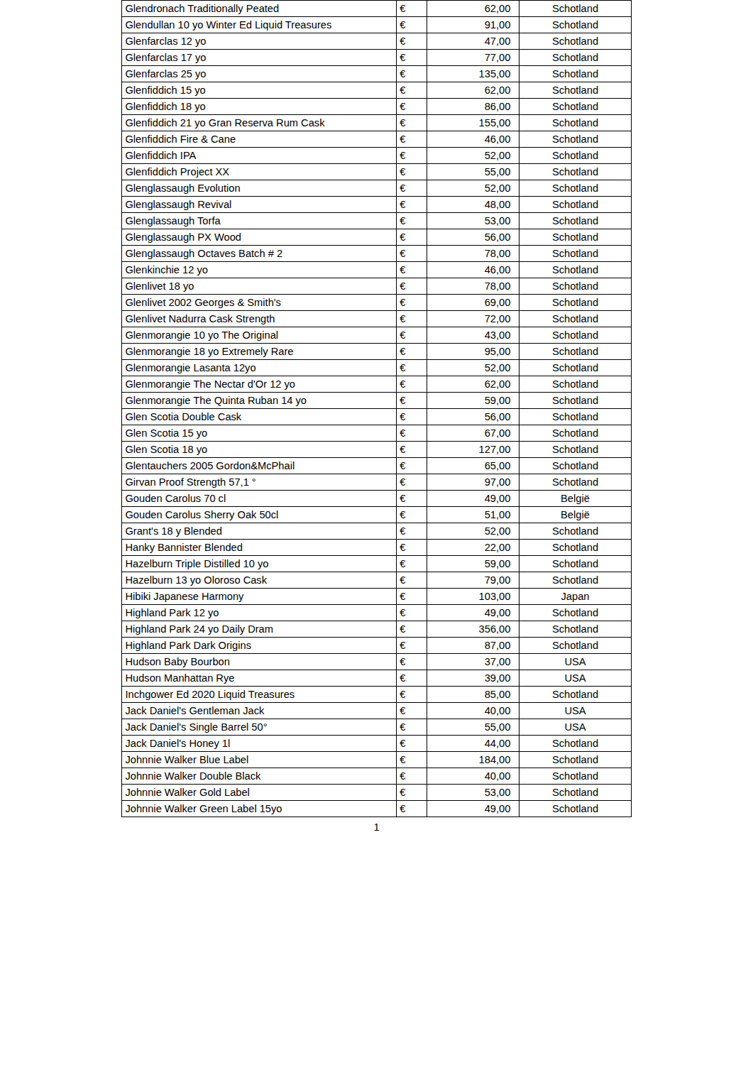| Glendronach Traditionally Peated | € | 62,00 | Schotland |
| Glendullan 10 yo Winter Ed Liquid Treasures | € | 91,00 | Schotland |
| Glenfarclas 12 yo | € | 47,00 | Schotland |
| Glenfarclas 17 yo | € | 77,00 | Schotland |
| Glenfarclas 25 yo | € | 135,00 | Schotland |
| Glenfiddich 15 yo | € | 62,00 | Schotland |
| Glenfiddich 18 yo | € | 86,00 | Schotland |
| Glenfiddich 21 yo Gran Reserva Rum Cask | € | 155,00 | Schotland |
| Glenfiddich Fire & Cane | € | 46,00 | Schotland |
| Glenfiddich IPA | € | 52,00 | Schotland |
| Glenfiddich Project XX | € | 55,00 | Schotland |
| Glenglassaugh Evolution | € | 52,00 | Schotland |
| Glenglassaugh Revival | € | 48,00 | Schotland |
| Glenglassaugh Torfa | € | 53,00 | Schotland |
| Glenglassaugh PX Wood | € | 56,00 | Schotland |
| Glenglassaugh Octaves Batch # 2 | € | 78,00 | Schotland |
| Glenkinchie 12 yo | € | 46,00 | Schotland |
| Glenlivet 18 yo | € | 78,00 | Schotland |
| Glenlivet 2002 Georges & Smith's | € | 69,00 | Schotland |
| Glenlivet Nadurra Cask Strength | € | 72,00 | Schotland |
| Glenmorangie 10 yo The Original | € | 43,00 | Schotland |
| Glenmorangie 18 yo Extremely Rare | € | 95,00 | Schotland |
| Glenmorangie Lasanta 12yo | € | 52,00 | Schotland |
| Glenmorangie The Nectar d'Or 12 yo | € | 62,00 | Schotland |
| Glenmorangie The Quinta Ruban 14 yo | € | 59,00 | Schotland |
| Glen Scotia Double Cask | € | 56,00 | Schotland |
| Glen Scotia 15 yo | € | 67,00 | Schotland |
| Glen Scotia 18 yo | € | 127,00 | Schotland |
| Glentauchers 2005 Gordon&McPhail | € | 65,00 | Schotland |
| Girvan Proof Strength 57,1 ° | € | 97,00 | Schotland |
| Gouden Carolus 70 cl | € | 49,00 | België |
| Gouden Carolus Sherry Oak 50cl | € | 51,00 | België |
| Grant's 18 y Blended | € | 52,00 | Schotland |
| Hanky Bannister Blended | € | 22,00 | Schotland |
| Hazelburn Triple Distilled 10 yo | € | 59,00 | Schotland |
| Hazelburn 13 yo Oloroso Cask | € | 79,00 | Schotland |
| Hibiki Japanese Harmony | € | 103,00 | Japan |
| Highland Park 12 yo | € | 49,00 | Schotland |
| Highland Park 24 yo Daily Dram | € | 356,00 | Schotland |
| Highland Park Dark Origins | € | 87,00 | Schotland |
| Hudson Baby Bourbon | € | 37,00 | USA |
| Hudson Manhattan Rye | € | 39,00 | USA |
| Inchgower Ed 2020 Liquid Treasures | € | 85,00 | Schotland |
| Jack Daniel's Gentleman Jack | € | 40,00 | USA |
| Jack Daniel's Single Barrel 50° | € | 55,00 | USA |
| Jack Daniel's Honey 1l | € | 44,00 | Schotland |
| Johnnie Walker Blue Label | € | 184,00 | Schotland |
| Johnnie Walker Double Black | € | 40,00 | Schotland |
| Johnnie Walker Gold Label | € | 53,00 | Schotland |
| Johnnie Walker Green Label 15yo | € | 49,00 | Schotland |
1